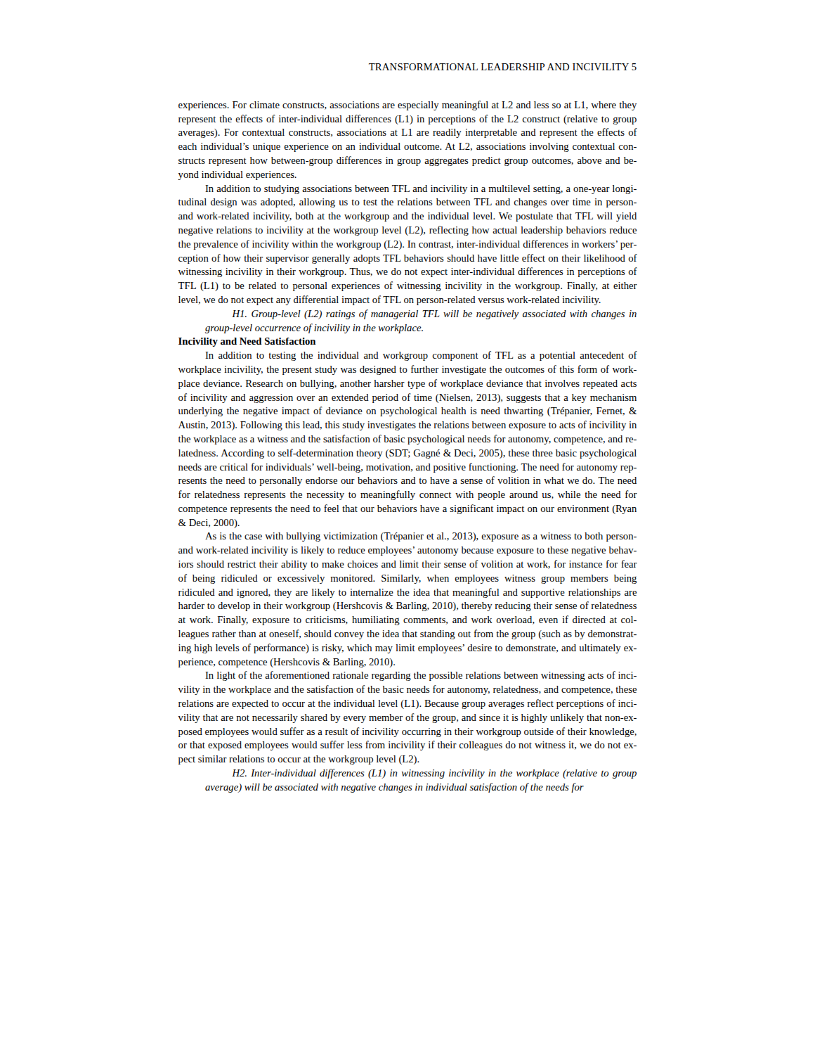TRANSFORMATIONAL LEADERSHIP AND INCIVILITY 5
experiences. For climate constructs, associations are especially meaningful at L2 and less so at L1, where they represent the effects of inter-individual differences (L1) in perceptions of the L2 construct (relative to group averages). For contextual constructs, associations at L1 are readily interpretable and represent the effects of each individual’s unique experience on an individual outcome. At L2, associations involving contextual constructs represent how between-group differences in group aggregates predict group outcomes, above and beyond individual experiences.
In addition to studying associations between TFL and incivility in a multilevel setting, a one-year longitudinal design was adopted, allowing us to test the relations between TFL and changes over time in person- and work-related incivility, both at the workgroup and the individual level. We postulate that TFL will yield negative relations to incivility at the workgroup level (L2), reflecting how actual leadership behaviors reduce the prevalence of incivility within the workgroup (L2). In contrast, inter-individual differences in workers’ perception of how their supervisor generally adopts TFL behaviors should have little effect on their likelihood of witnessing incivility in their workgroup. Thus, we do not expect inter-individual differences in perceptions of TFL (L1) to be related to personal experiences of witnessing incivility in the workgroup. Finally, at either level, we do not expect any differential impact of TFL on person-related versus work-related incivility.
H1. Group-level (L2) ratings of managerial TFL will be negatively associated with changes in group-level occurrence of incivility in the workplace.
Incivility and Need Satisfaction
In addition to testing the individual and workgroup component of TFL as a potential antecedent of workplace incivility, the present study was designed to further investigate the outcomes of this form of workplace deviance. Research on bullying, another harsher type of workplace deviance that involves repeated acts of incivility and aggression over an extended period of time (Nielsen, 2013), suggests that a key mechanism underlying the negative impact of deviance on psychological health is need thwarting (Trépanier, Fernet, & Austin, 2013). Following this lead, this study investigates the relations between exposure to acts of incivility in the workplace as a witness and the satisfaction of basic psychological needs for autonomy, competence, and relatedness. According to self-determination theory (SDT; Gagné & Deci, 2005), these three basic psychological needs are critical for individuals’ well-being, motivation, and positive functioning. The need for autonomy represents the need to personally endorse our behaviors and to have a sense of volition in what we do. The need for relatedness represents the necessity to meaningfully connect with people around us, while the need for competence represents the need to feel that our behaviors have a significant impact on our environment (Ryan & Deci, 2000).
As is the case with bullying victimization (Trépanier et al., 2013), exposure as a witness to both person- and work-related incivility is likely to reduce employees’ autonomy because exposure to these negative behaviors should restrict their ability to make choices and limit their sense of volition at work, for instance for fear of being ridiculed or excessively monitored. Similarly, when employees witness group members being ridiculed and ignored, they are likely to internalize the idea that meaningful and supportive relationships are harder to develop in their workgroup (Hershcovis & Barling, 2010), thereby reducing their sense of relatedness at work. Finally, exposure to criticisms, humiliating comments, and work overload, even if directed at colleagues rather than at oneself, should convey the idea that standing out from the group (such as by demonstrating high levels of performance) is risky, which may limit employees’ desire to demonstrate, and ultimately experience, competence (Hershcovis & Barling, 2010).
In light of the aforementioned rationale regarding the possible relations between witnessing acts of incivility in the workplace and the satisfaction of the basic needs for autonomy, relatedness, and competence, these relations are expected to occur at the individual level (L1). Because group averages reflect perceptions of incivility that are not necessarily shared by every member of the group, and since it is highly unlikely that non-exposed employees would suffer as a result of incivility occurring in their workgroup outside of their knowledge, or that exposed employees would suffer less from incivility if their colleagues do not witness it, we do not expect similar relations to occur at the workgroup level (L2).
H2. Inter-individual differences (L1) in witnessing incivility in the workplace (relative to group average) will be associated with negative changes in individual satisfaction of the needs for